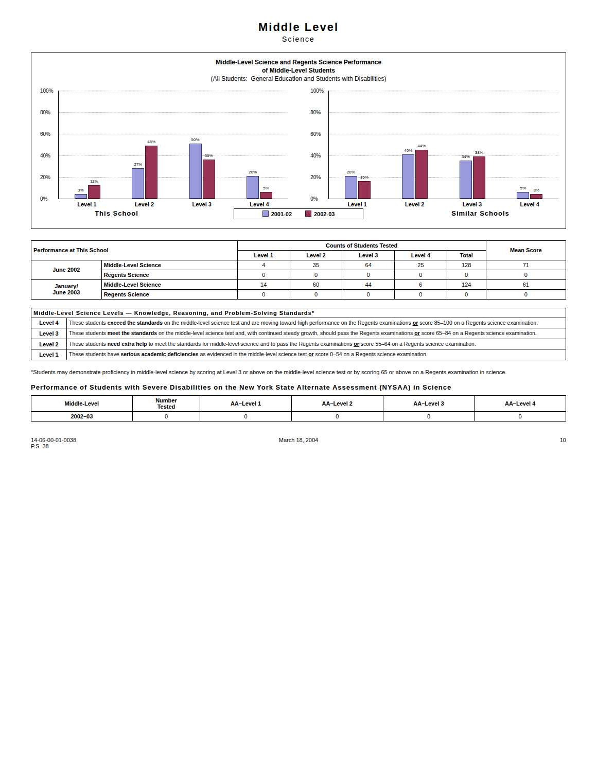Middle Level
Science
Middle-Level Science and Regents Science Performance
of Middle-Level Students
(All Students: General Education and Students with Disabilities)
100%
80%
60%
40%
20%
0%
3%
11%
27%
48%
50%
35%
20%
5%
Level 1
Level 2
Level 3
Level 4
100%
80%
60%
40%
20%
0%
20%
15%
40%
44%
34%
38%
5%
3%
Level 1
Level 2
Level 3
Level 4
This School
2001-02 2002-03
Similar Schools
| Performance at This School | Counts of Students Tested | Mean Score |
| --- | --- | --- |
| Level 1 | Level 2 | Level 3 | Level 4 | Total |
| June 2002 | Middle-Level Science | 4 | 35 | 64 | 25 | 128 | 71 |
| Regents Science | 0 | 0 | 0 | 0 | 0 | 0 |
| January/ June 2003 | Middle-Level Science | 14 | 60 | 44 | 6 | 124 | 61 |
| Regents Science | 0 | 0 | 0 | 0 | 0 | 0 |
| Middle-Level Science Levels — Knowledge, Reasoning, and Problem-Solving Standards* |
| --- |
| Level 4 | These students exceed the standards on the middle-level science test and are moving toward high performance on the Regents examinations or score 85–100 on a Regents science examination. |
| Level 3 | These students meet the standards on the middle-level science test and, with continued steady growth, should pass the Regents examinations or score 65–84 on a Regents science examination. |
| Level 2 | These students need extra help to meet the standards for middle-level science and to pass the Regents examinations or score 55–64 on a Regents science examination. |
| Level 1 | These students have serious academic deficiencies as evidenced in the middle-level science test or score 0–54 on a Regents science examination. |
*Students may demonstrate proficiency in middle-level science by scoring at Level 3 or above on the middle-level science test or by scoring 65 or above on a Regents examination in science.
Performance of Students with Severe Disabilities on the New York State Alternate Assessment (NYSAA) in Science
| Middle-Level | Number Tested | AA–Level 1 | AA–Level 2 | AA–Level 3 | AA–Level 4 |
| --- | --- | --- | --- | --- | --- |
| 2002–03 | 0 | 0 | 0 | 0 | 0 |
14-06-00-01-0038
P.S. 38
March 18, 2004
10